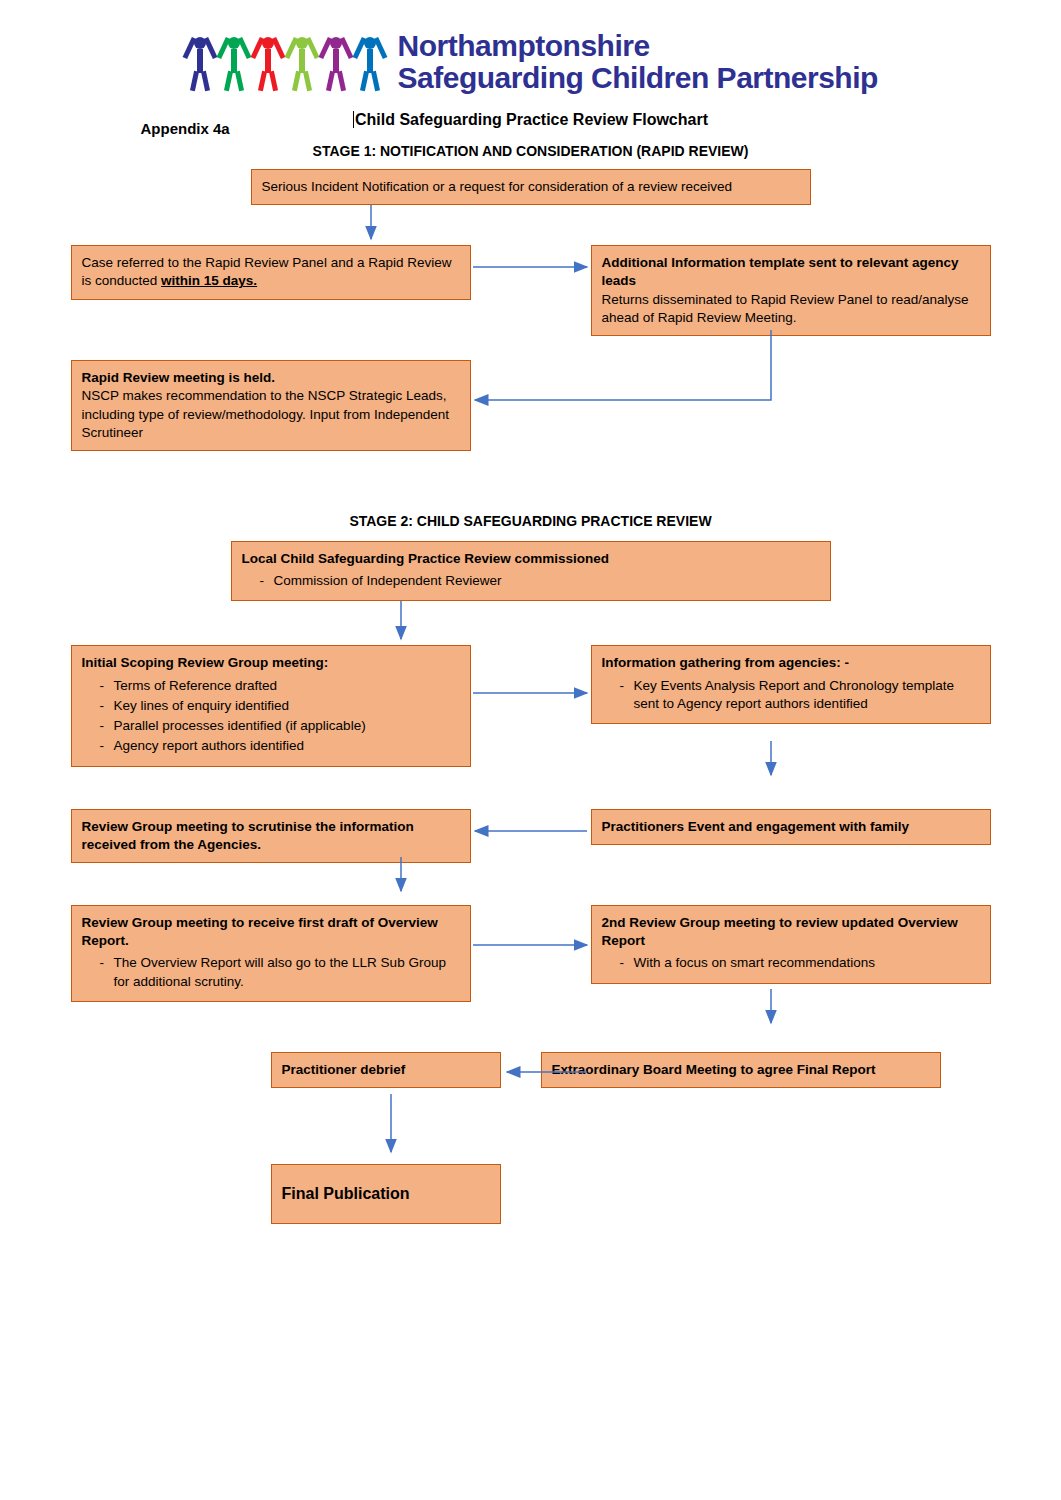Appendix 4a
Northamptonshire
Safeguarding Children Partnership
Child Safeguarding Practice Review Flowchart
STAGE 1: NOTIFICATION AND CONSIDERATION (RAPID REVIEW)
Serious Incident Notification or a request for consideration of a review received
Case referred to the Rapid Review Panel and a Rapid Review is conducted within 15 days.
Additional Information template sent to relevant agency leads
Returns disseminated to Rapid Review Panel to read/analyse ahead of Rapid Review Meeting.
Rapid Review meeting is held.
NSCP makes recommendation to the NSCP Strategic Leads, including type of review/methodology. Input from Independent Scrutineer
STAGE 2: CHILD SAFEGUARDING PRACTICE REVIEW
Local Child Safeguarding Practice Review commissioned
Commission of Independent Reviewer
Initial Scoping Review Group meeting:
Terms of Reference drafted
Key lines of enquiry identified
Parallel processes identified (if applicable)
Agency report authors identified
Information gathering from agencies: -
Key Events Analysis Report and Chronology template sent to Agency report authors identified
Review Group meeting to scrutinise the information received from the Agencies.
Practitioners Event and engagement with family
Review Group meeting to receive first draft of Overview Report.
The Overview Report will also go to the LLR Sub Group for additional scrutiny.
2nd Review Group meeting to review updated Overview Report
With a focus on smart recommendations
Practitioner debrief
Extraordinary Board Meeting to agree Final Report
Final Publication